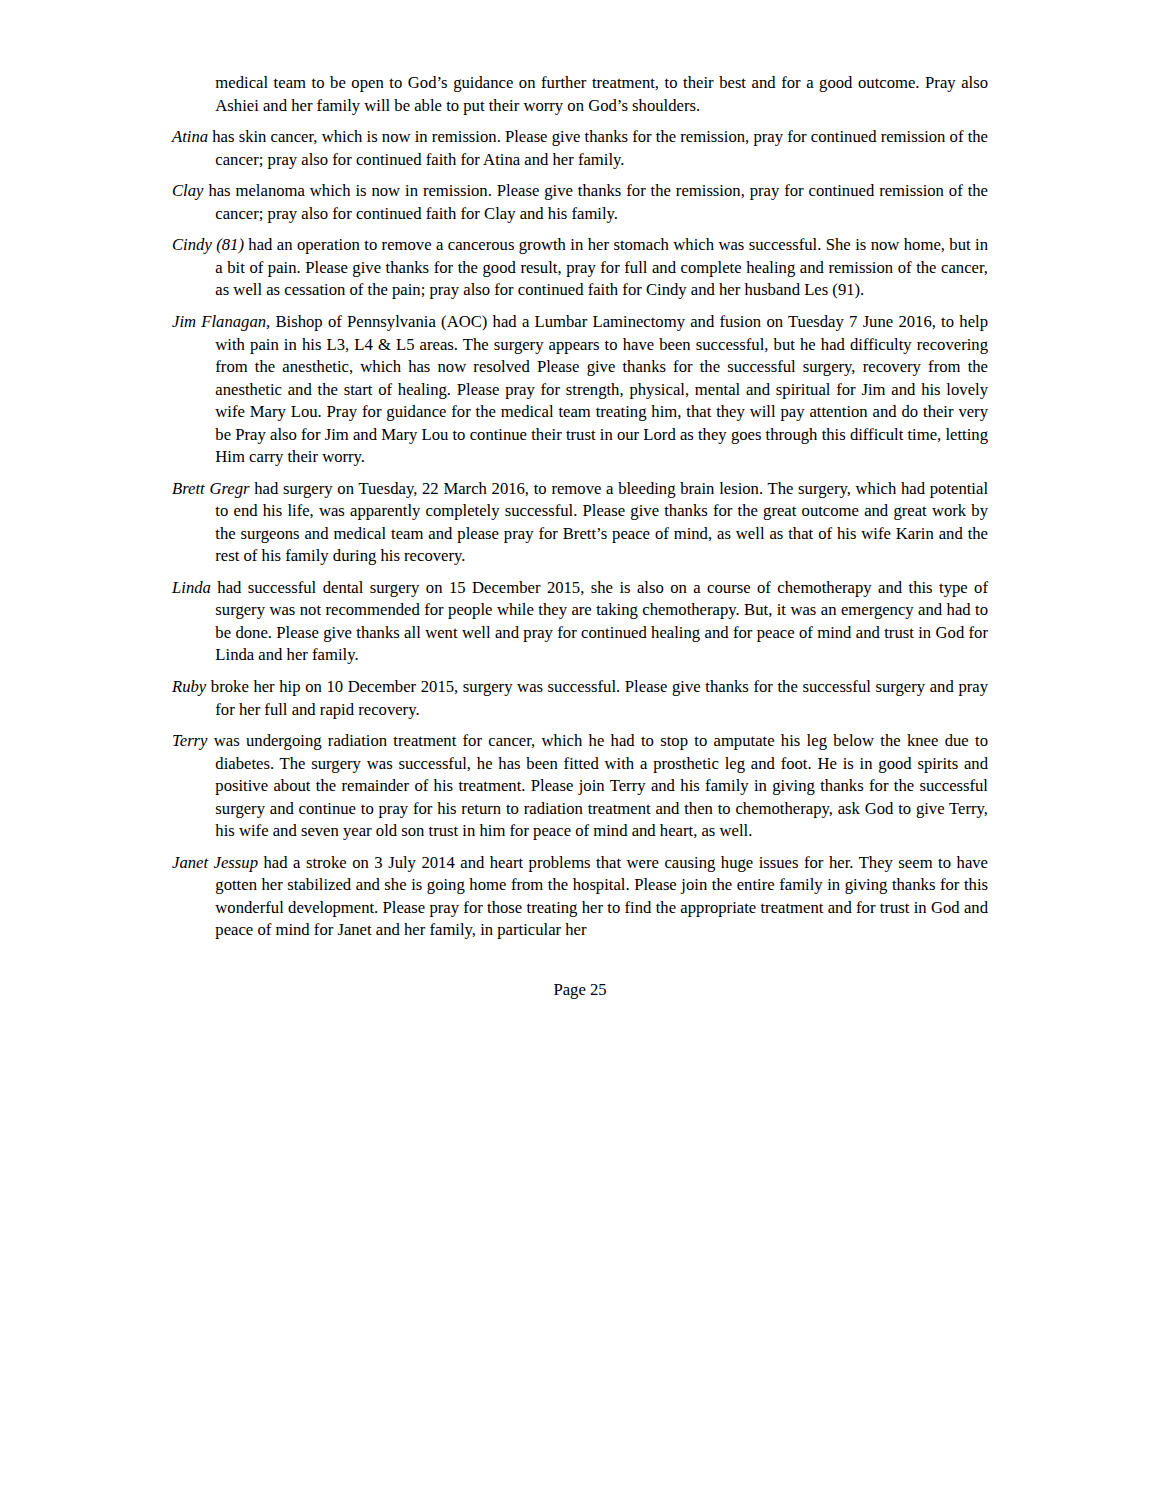medical team to be open to God’s guidance on further treatment, to their best and for a good outcome. Pray also Ashiei and her family will be able to put their worry on God’s shoulders.
Atina has skin cancer, which is now in remission. Please give thanks for the remission, pray for continued remission of the cancer; pray also for continued faith for Atina and her family.
Clay has melanoma which is now in remission. Please give thanks for the remission, pray for continued remission of the cancer; pray also for continued faith for Clay and his family.
Cindy (81) had an operation to remove a cancerous growth in her stomach which was successful. She is now home, but in a bit of pain. Please give thanks for the good result, pray for full and complete healing and remission of the cancer, as well as cessation of the pain; pray also for continued faith for Cindy and her husband Les (91).
Jim Flanagan, Bishop of Pennsylvania (AOC) had a Lumbar Laminectomy and fusion on Tuesday 7 June 2016, to help with pain in his L3, L4 & L5 areas. The surgery appears to have been successful, but he had difficulty recovering from the anesthetic, which has now resolved Please give thanks for the successful surgery, recovery from the anesthetic and the start of healing. Please pray for strength, physical, mental and spiritual for Jim and his lovely wife Mary Lou. Pray for guidance for the medical team treating him, that they will pay attention and do their very be Pray also for Jim and Mary Lou to continue their trust in our Lord as they goes through this difficult time, letting Him carry their worry.
Brett Gregr had surgery on Tuesday, 22 March 2016, to remove a bleeding brain lesion. The surgery, which had potential to end his life, was apparently completely successful. Please give thanks for the great outcome and great work by the surgeons and medical team and please pray for Brett’s peace of mind, as well as that of his wife Karin and the rest of his family during his recovery.
Linda had successful dental surgery on 15 December 2015, she is also on a course of chemotherapy and this type of surgery was not recommended for people while they are taking chemotherapy. But, it was an emergency and had to be done. Please give thanks all went well and pray for continued healing and for peace of mind and trust in God for Linda and her family.
Ruby broke her hip on 10 December 2015, surgery was successful. Please give thanks for the successful surgery and pray for her full and rapid recovery.
Terry was undergoing radiation treatment for cancer, which he had to stop to amputate his leg below the knee due to diabetes. The surgery was successful, he has been fitted with a prosthetic leg and foot. He is in good spirits and positive about the remainder of his treatment. Please join Terry and his family in giving thanks for the successful surgery and continue to pray for his return to radiation treatment and then to chemotherapy, ask God to give Terry, his wife and seven year old son trust in him for peace of mind and heart, as well.
Janet Jessup had a stroke on 3 July 2014 and heart problems that were causing huge issues for her. They seem to have gotten her stabilized and she is going home from the hospital. Please join the entire family in giving thanks for this wonderful development. Please pray for those treating her to find the appropriate treatment and for trust in God and peace of mind for Janet and her family, in particular her
Page 25